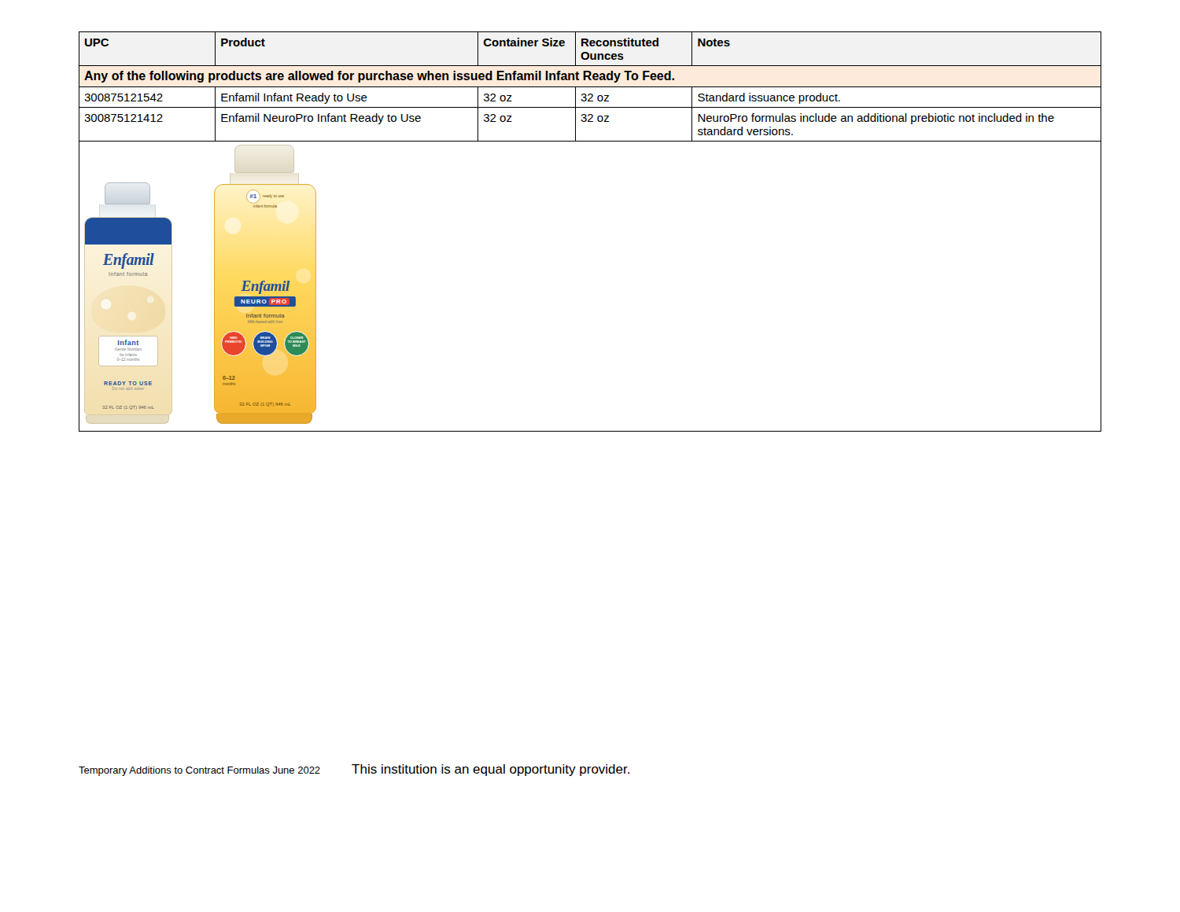| Any of the following products are allowed for purchase when issued Enfamil Infant Ready To Feed. |
| UPC | Product | Container Size | Reconstituted Ounces | Notes |
| 300875121542 | Enfamil Infant Ready to Use | 32 oz | 32 oz | Standard issuance product. |
| 300875121412 | Enfamil NeuroPro Infant Ready to Use | 32 oz | 32 oz | NeuroPro formulas include an additional prebiotic not included in the standard versions. |
| Enfamil Infant formula Infant Gentle Nutrition for infants 0–12 months READY TO USE Do not add water 32 FL OZ (1 QT) 946 mL #1 ready to use infant formula Enfamil NEURO PRO Infant formula Milk-based with Iron HMO PREBIOTIC BRAIN BUILDING MFGM CLOSER TO BREAST MILK 0–12 months 32 FL OZ (1 QT) 946 mL |
Temporary Additions to Contract Formulas June 2022 This institution is an equal opportunity provider.